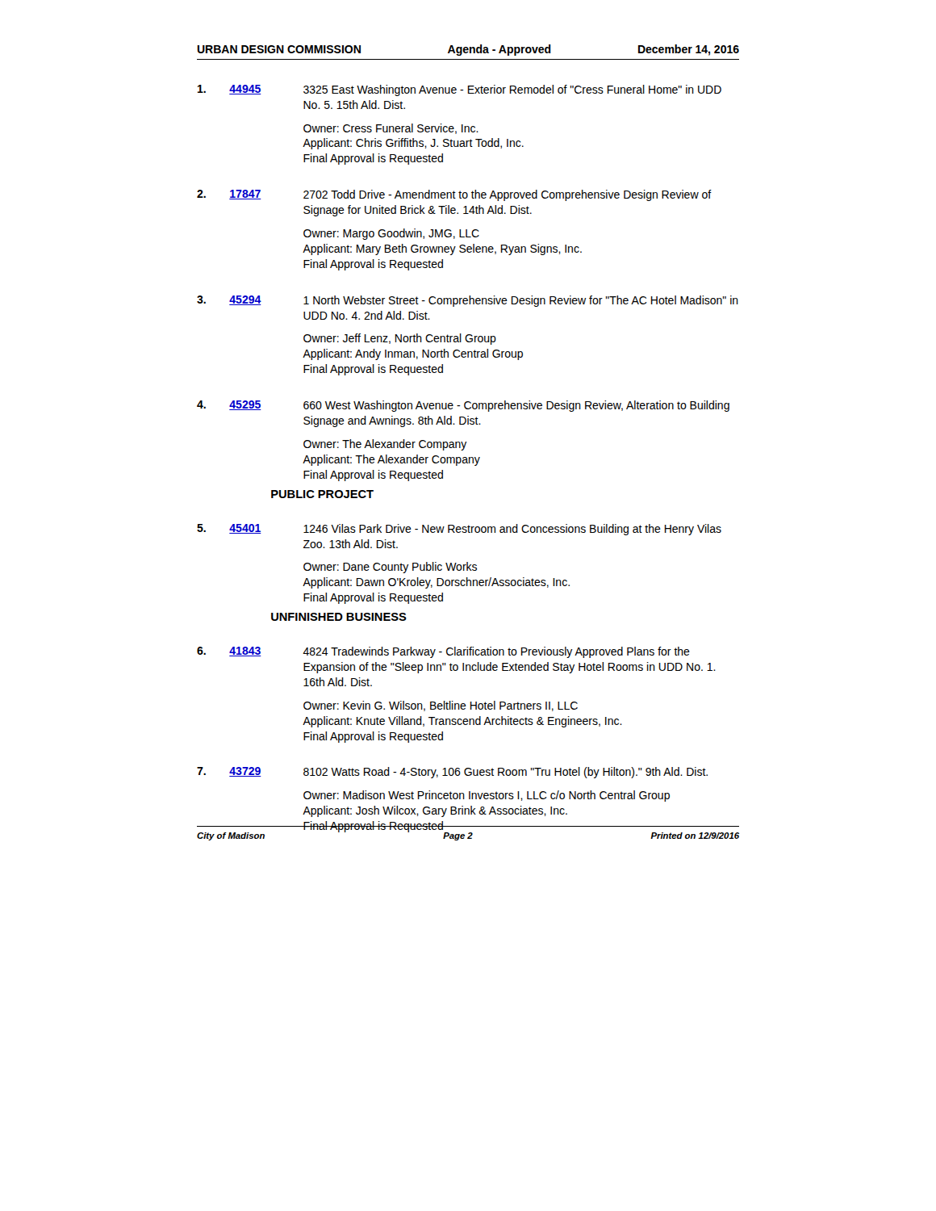URBAN DESIGN COMMISSION
Agenda - Approved
December 14, 2016
| 1. | 44945 | 3325 East Washington Avenue - Exterior Remodel of "Cress Funeral Home" in UDD No. 5. 15th Ald. Dist. Owner: Cress Funeral Service, Inc. Applicant: Chris Griffiths, J. Stuart Todd, Inc. Final Approval is Requested |
| 2. | 17847 | 2702 Todd Drive - Amendment to the Approved Comprehensive Design Review of Signage for United Brick & Tile. 14th Ald. Dist. Owner: Margo Goodwin, JMG, LLC Applicant: Mary Beth Growney Selene, Ryan Signs, Inc. Final Approval is Requested |
| 3. | 45294 | 1 North Webster Street - Comprehensive Design Review for "The AC Hotel Madison" in UDD No. 4. 2nd Ald. Dist. Owner: Jeff Lenz, North Central Group Applicant: Andy Inman, North Central Group Final Approval is Requested |
| 4. | 45295 | 660 West Washington Avenue - Comprehensive Design Review, Alteration to Building Signage and Awnings. 8th Ald. Dist. Owner: The Alexander Company Applicant: The Alexander Company Final Approval is Requested |
PUBLIC PROJECT
| 5. | 45401 | 1246 Vilas Park Drive - New Restroom and Concessions Building at the Henry Vilas Zoo. 13th Ald. Dist. Owner: Dane County Public Works Applicant: Dawn O'Kroley, Dorschner/Associates, Inc. Final Approval is Requested |
UNFINISHED BUSINESS
| 6. | 41843 | 4824 Tradewinds Parkway - Clarification to Previously Approved Plans for the Expansion of the "Sleep Inn" to Include Extended Stay Hotel Rooms in UDD No. 1. 16th Ald. Dist. Owner: Kevin G. Wilson, Beltline Hotel Partners II, LLC Applicant: Knute Villand, Transcend Architects & Engineers, Inc. Final Approval is Requested |
| 7. | 43729 | 8102 Watts Road - 4-Story, 106 Guest Room "Tru Hotel (by Hilton)." 9th Ald. Dist. Owner: Madison West Princeton Investors I, LLC c/o North Central Group Applicant: Josh Wilcox, Gary Brink & Associates, Inc. Final Approval is Requested |
City of Madison
Page 2
Printed on 12/9/2016